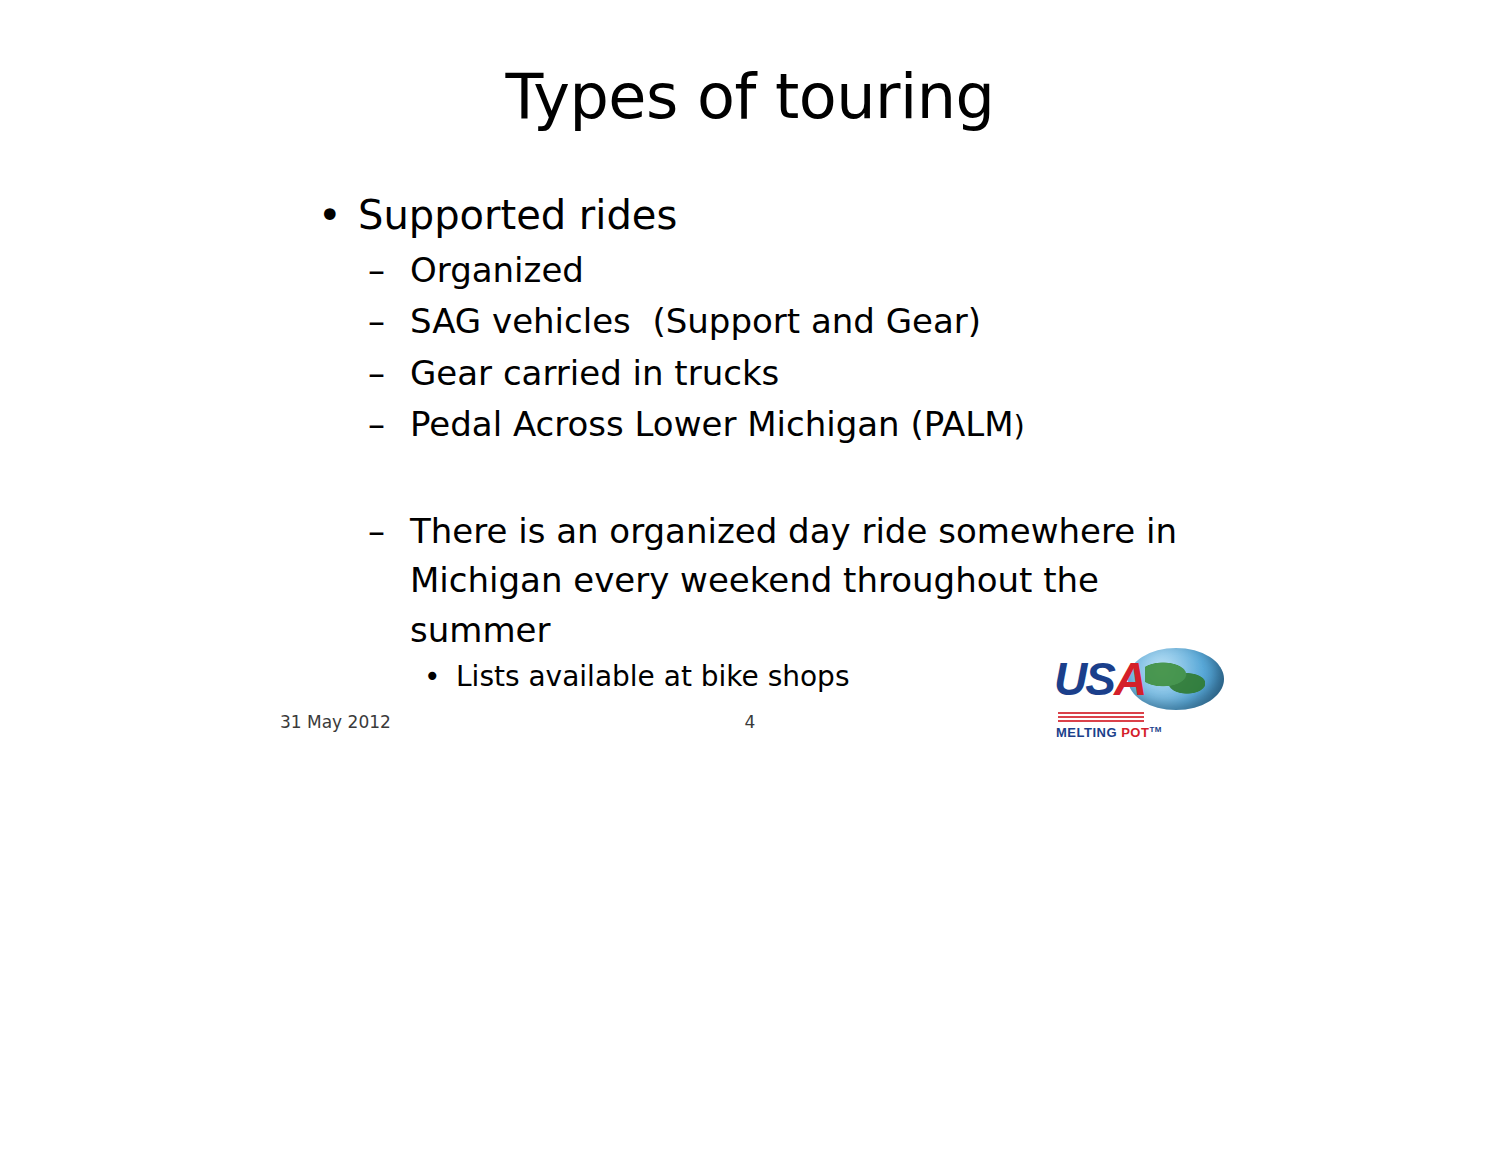Types of touring
Supported rides
Organized
SAG vehicles (Support and Gear)
Gear carried in trucks
Pedal Across Lower Michigan (PALM)
There is an organized day ride somewhere in Michigan every weekend throughout the summer
Lists available at bike shops
31 May 2012
4
USA
MELTING POTTM